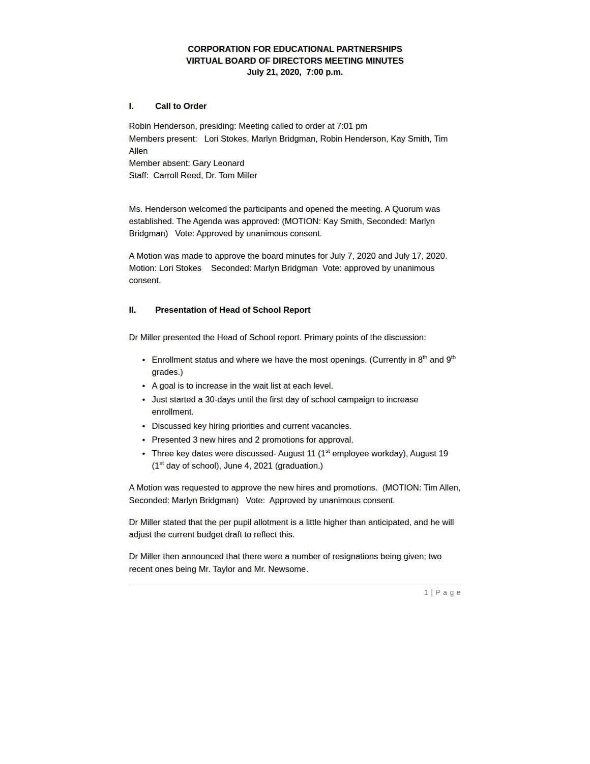CORPORATION FOR EDUCATIONAL PARTNERSHIPS
VIRTUAL BOARD OF DIRECTORS MEETING MINUTES
July 21, 2020, 7:00 p.m.
I. Call to Order
Robin Henderson, presiding: Meeting called to order at 7:01 pm
Members present: Lori Stokes, Marlyn Bridgman, Robin Henderson, Kay Smith, Tim Allen
Member absent: Gary Leonard
Staff: Carroll Reed, Dr. Tom Miller
Ms. Henderson welcomed the participants and opened the meeting. A Quorum was established. The Agenda was approved: (MOTION: Kay Smith, Seconded: Marlyn Bridgman) Vote: Approved by unanimous consent.
A Motion was made to approve the board minutes for July 7, 2020 and July 17, 2020. Motion: Lori Stokes Seconded: Marlyn Bridgman Vote: approved by unanimous consent.
II. Presentation of Head of School Report
Dr Miller presented the Head of School report. Primary points of the discussion:
Enrollment status and where we have the most openings. (Currently in 8th and 9th grades.)
A goal is to increase in the wait list at each level.
Just started a 30-days until the first day of school campaign to increase enrollment.
Discussed key hiring priorities and current vacancies.
Presented 3 new hires and 2 promotions for approval.
Three key dates were discussed- August 11 (1st employee workday), August 19 (1st day of school), June 4, 2021 (graduation.)
A Motion was requested to approve the new hires and promotions. (MOTION: Tim Allen, Seconded: Marlyn Bridgman) Vote: Approved by unanimous consent.
Dr Miller stated that the per pupil allotment is a little higher than anticipated, and he will adjust the current budget draft to reflect this.
Dr Miller then announced that there were a number of resignations being given; two recent ones being Mr. Taylor and Mr. Newsome.
1 | P a g e